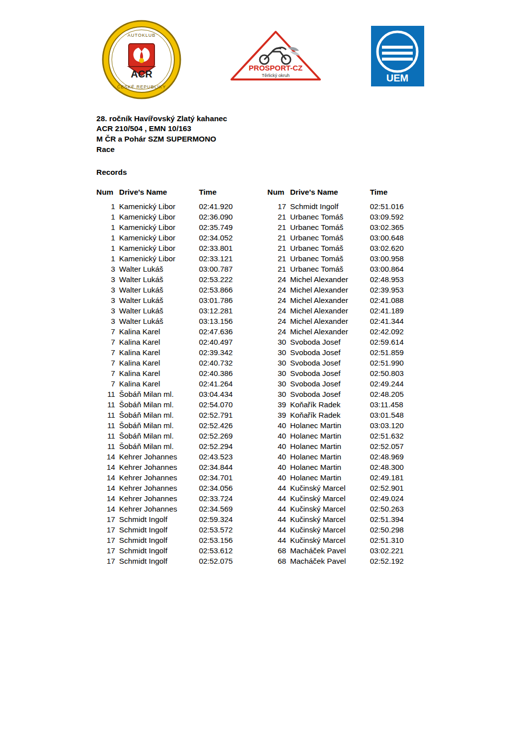AUTOKLUB ČESKÉ REPUBLIKY ACR
PROSPORT-CZ Těrlický okruh
UEM
28. ročník Havířovský Zlatý kahanec
ACR 210/504 , EMN 10/163
M ČR a Pohár SZM SUPERMONO
Race
Records
| Num | Drive's Name | Time | | Num | Drive's Name | Time |
| --- | --- | --- | --- | --- | --- | --- |
| 1 | Kamenický Libor | 02:41.920 | | 17 | Schmidt Ingolf | 02:51.016 |
| 1 | Kamenický Libor | 02:36.090 | | 21 | Urbanec Tomáš | 03:09.592 |
| 1 | Kamenický Libor | 02:35.749 | | 21 | Urbanec Tomáš | 03:02.365 |
| 1 | Kamenický Libor | 02:34.052 | | 21 | Urbanec Tomáš | 03:00.648 |
| 1 | Kamenický Libor | 02:33.801 | | 21 | Urbanec Tomáš | 03:02.620 |
| 1 | Kamenický Libor | 02:33.121 | | 21 | Urbanec Tomáš | 03:00.958 |
| 3 | Walter Lukáš | 03:00.787 | | 21 | Urbanec Tomáš | 03:00.864 |
| 3 | Walter Lukáš | 02:53.222 | | 24 | Michel Alexander | 02:48.953 |
| 3 | Walter Lukáš | 02:53.866 | | 24 | Michel Alexander | 02:39.953 |
| 3 | Walter Lukáš | 03:01.786 | | 24 | Michel Alexander | 02:41.088 |
| 3 | Walter Lukáš | 03:12.281 | | 24 | Michel Alexander | 02:41.189 |
| 3 | Walter Lukáš | 03:13.156 | | 24 | Michel Alexander | 02:41.344 |
| 7 | Kalina Karel | 02:47.636 | | 24 | Michel Alexander | 02:42.092 |
| 7 | Kalina Karel | 02:40.497 | | 30 | Svoboda Josef | 02:59.614 |
| 7 | Kalina Karel | 02:39.342 | | 30 | Svoboda Josef | 02:51.859 |
| 7 | Kalina Karel | 02:40.732 | | 30 | Svoboda Josef | 02:51.990 |
| 7 | Kalina Karel | 02:40.386 | | 30 | Svoboda Josef | 02:50.803 |
| 7 | Kalina Karel | 02:41.264 | | 30 | Svoboda Josef | 02:49.244 |
| 11 | Šobáň Milan ml. | 03:04.434 | | 30 | Svoboda Josef | 02:48.205 |
| 11 | Šobáň Milan ml. | 02:54.070 | | 39 | Koňařík Radek | 03:11.458 |
| 11 | Šobáň Milan ml. | 02:52.791 | | 39 | Koňařík Radek | 03:01.548 |
| 11 | Šobáň Milan ml. | 02:52.426 | | 40 | Holanec Martin | 03:03.120 |
| 11 | Šobáň Milan ml. | 02:52.269 | | 40 | Holanec Martin | 02:51.632 |
| 11 | Šobáň Milan ml. | 02:52.294 | | 40 | Holanec Martin | 02:52.057 |
| 14 | Kehrer Johannes | 02:43.523 | | 40 | Holanec Martin | 02:48.969 |
| 14 | Kehrer Johannes | 02:34.844 | | 40 | Holanec Martin | 02:48.300 |
| 14 | Kehrer Johannes | 02:34.701 | | 40 | Holanec Martin | 02:49.181 |
| 14 | Kehrer Johannes | 02:34.056 | | 44 | Kučinský Marcel | 02:52.901 |
| 14 | Kehrer Johannes | 02:33.724 | | 44 | Kučinský Marcel | 02:49.024 |
| 14 | Kehrer Johannes | 02:34.569 | | 44 | Kučinský Marcel | 02:50.263 |
| 17 | Schmidt Ingolf | 02:59.324 | | 44 | Kučinský Marcel | 02:51.394 |
| 17 | Schmidt Ingolf | 02:53.572 | | 44 | Kučinský Marcel | 02:50.298 |
| 17 | Schmidt Ingolf | 02:53.156 | | 44 | Kučinský Marcel | 02:51.310 |
| 17 | Schmidt Ingolf | 02:53.612 | | 68 | Macháček Pavel | 03:02.221 |
| 17 | Schmidt Ingolf | 02:52.075 | | 68 | Macháček Pavel | 02:52.192 |